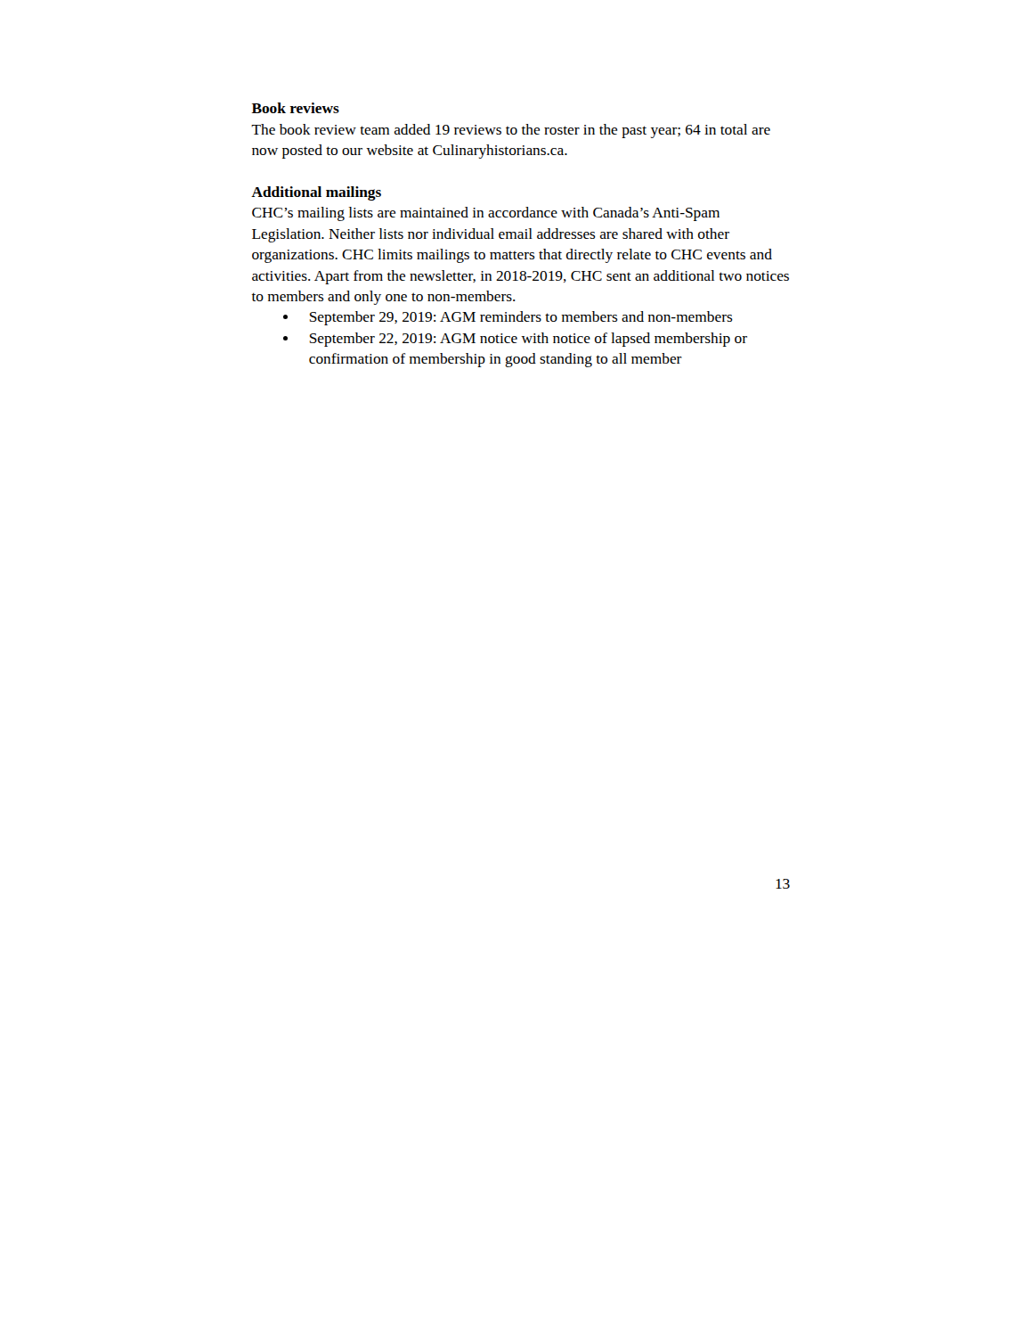Book reviews
The book review team added 19 reviews to the roster in the past year; 64 in total are now posted to our website at Culinaryhistorians.ca.
Additional mailings
CHC’s mailing lists are maintained in accordance with Canada’s Anti-Spam Legislation. Neither lists nor individual email addresses are shared with other organizations. CHC limits mailings to matters that directly relate to CHC events and activities. Apart from the newsletter, in 2018-2019, CHC sent an additional two notices to members and only one to non-members.
September 29, 2019: AGM reminders to members and non-members
September 22, 2019: AGM notice with notice of lapsed membership or confirmation of membership in good standing to all member
13